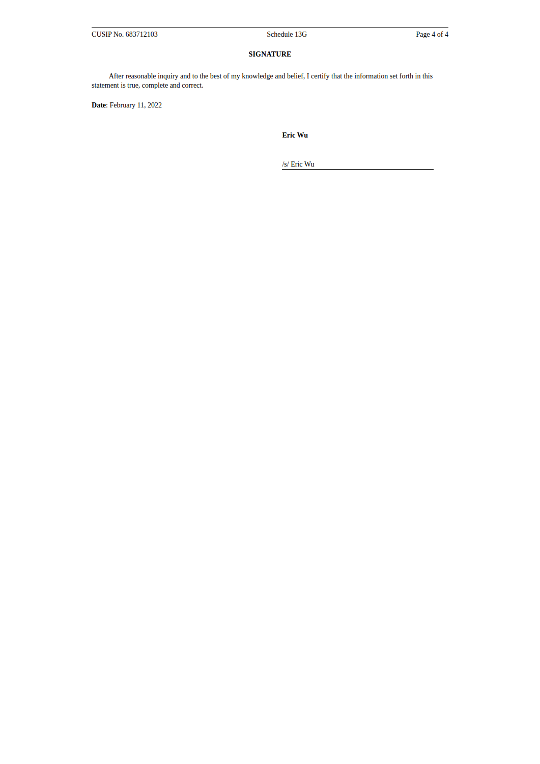CUSIP No. 683712103
Schedule 13G
Page 4 of 4
SIGNATURE
After reasonable inquiry and to the best of my knowledge and belief, I certify that the information set forth in this statement is true, complete and correct.
Date: February 11, 2022
Eric Wu
/s/ Eric Wu